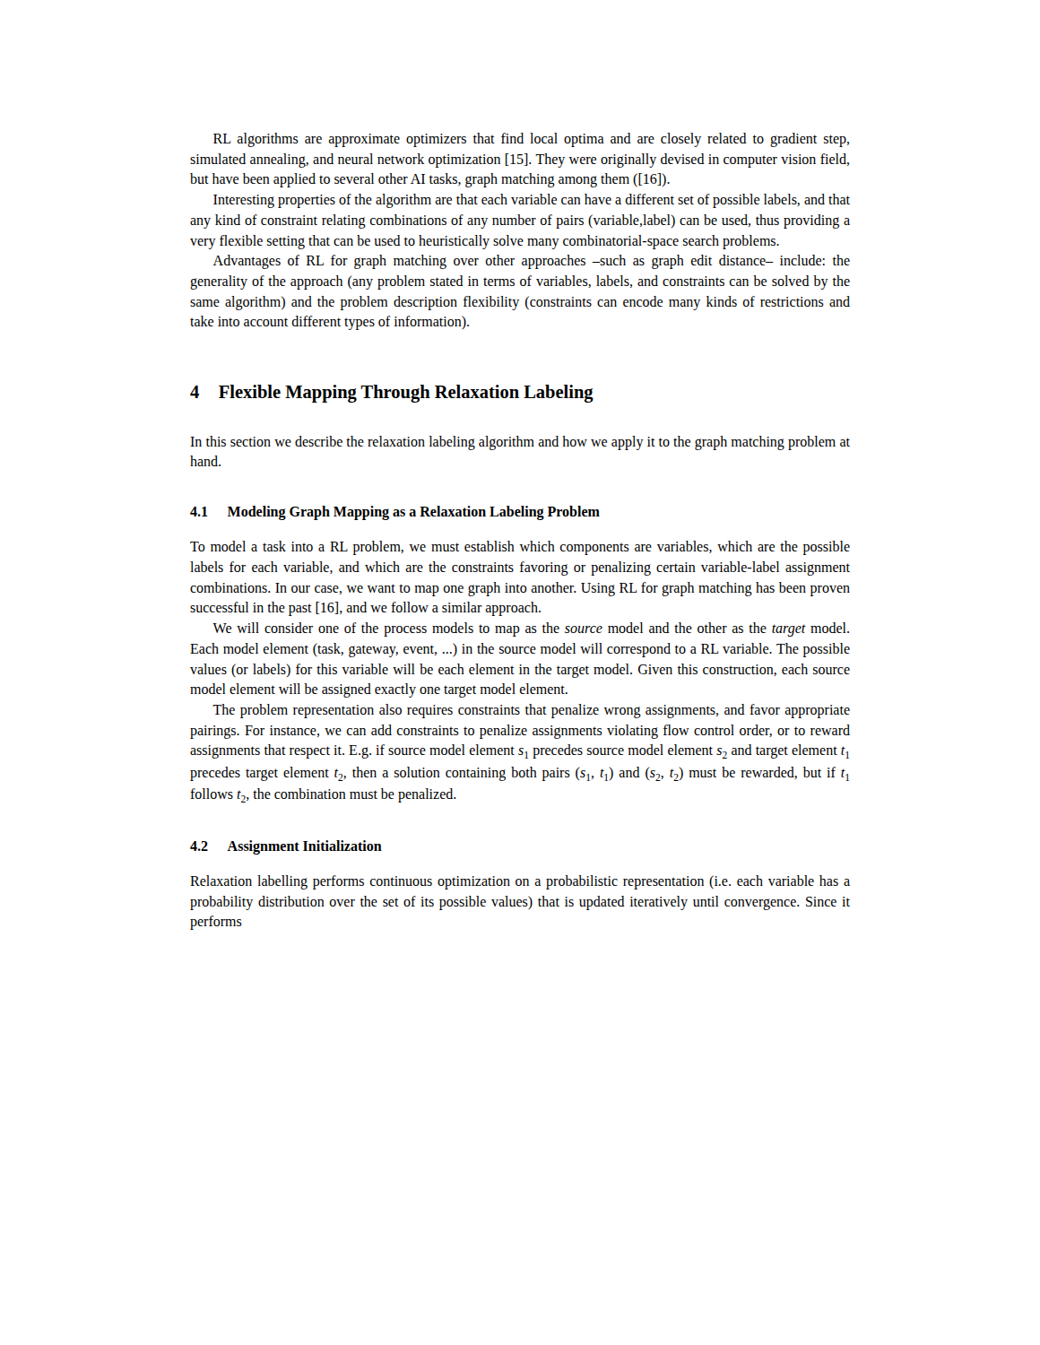RL algorithms are approximate optimizers that find local optima and are closely related to gradient step, simulated annealing, and neural network optimization [15]. They were originally devised in computer vision field, but have been applied to several other AI tasks, graph matching among them ([16]).
Interesting properties of the algorithm are that each variable can have a different set of possible labels, and that any kind of constraint relating combinations of any number of pairs (variable,label) can be used, thus providing a very flexible setting that can be used to heuristically solve many combinatorial-space search problems.
Advantages of RL for graph matching over other approaches –such as graph edit distance– include: the generality of the approach (any problem stated in terms of variables, labels, and constraints can be solved by the same algorithm) and the problem description flexibility (constraints can encode many kinds of restrictions and take into account different types of information).
4 Flexible Mapping Through Relaxation Labeling
In this section we describe the relaxation labeling algorithm and how we apply it to the graph matching problem at hand.
4.1 Modeling Graph Mapping as a Relaxation Labeling Problem
To model a task into a RL problem, we must establish which components are variables, which are the possible labels for each variable, and which are the constraints favoring or penalizing certain variable-label assignment combinations. In our case, we want to map one graph into another. Using RL for graph matching has been proven successful in the past [16], and we follow a similar approach.
We will consider one of the process models to map as the source model and the other as the target model. Each model element (task, gateway, event, ...) in the source model will correspond to a RL variable. The possible values (or labels) for this variable will be each element in the target model. Given this construction, each source model element will be assigned exactly one target model element.
The problem representation also requires constraints that penalize wrong assignments, and favor appropriate pairings. For instance, we can add constraints to penalize assignments violating flow control order, or to reward assignments that respect it. E.g. if source model element s1 precedes source model element s2 and target element t1 precedes target element t2, then a solution containing both pairs (s1, t1) and (s2, t2) must be rewarded, but if t1 follows t2, the combination must be penalized.
4.2 Assignment Initialization
Relaxation labelling performs continuous optimization on a probabilistic representation (i.e. each variable has a probability distribution over the set of its possible values) that is updated iteratively until convergence. Since it performs